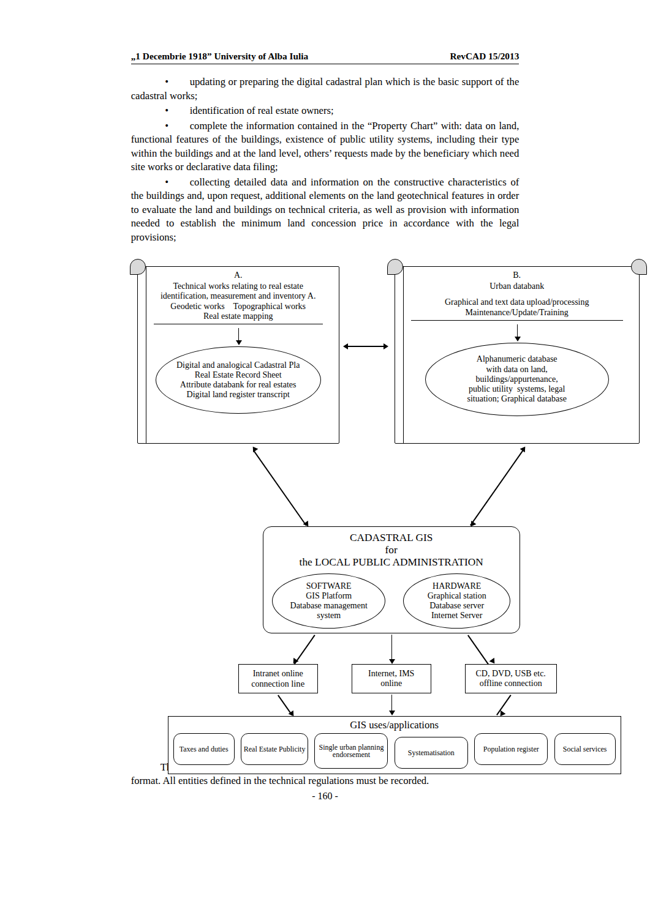„1 Decembrie 1918” University of Alba Iulia
RevCAD 15/2013
updating or preparing the digital cadastral plan which is the basic support of the cadastral works;
identification of real estate owners;
complete the information contained in the “Property Chart” with: data on land, functional features of the buildings, existence of public utility systems, including their type within the buildings and at the land level, others’ requests made by the beneficiary which need site works or declarative data filing;
collecting detailed data and information on the constructive characteristics of the buildings and, upon request, additional elements on the land geotechnical features in order to evaluate the land and buildings on technical criteria, as well as provision with information needed to establish the minimum land concession price in accordance with the legal provisions;
A.
Technical works relating to real estate
identification, measurement and inventory A.
Geodetic works Topographical works
Real estate mapping
Digital and analogical Cadastral Pla
Real Estate Record Sheet
Attribute databank for real estates
Digital land register transcript
B.
Urban databank
Graphical and text data upload/processing
Maintenance/Update/Training
Alphanumeric database
with data on land,
buildings/appurtenance,
public utility systems, legal
situation; Graphical database
CADASTRAL GIS
for
the LOCAL PUBLIC ADMINISTRATION
SOFTWARE
GIS Platform
Database management
system
HARDWARE
Graphical station
Database server
Internet Server
Intranet online
connection line
Internet, IMS
online
CD, DVD, USB etc.
offline connection
GIS uses/applications
Taxes and duties
Real Estate Publicity
Single urban planning endorsement
Systematisation
Population register
Social services
Fig. 1 – Structure of land registry information system [2]
The graphical database of the land registry information system is created in digital format. All entities defined in the technical regulations must be recorded.
- 160 -